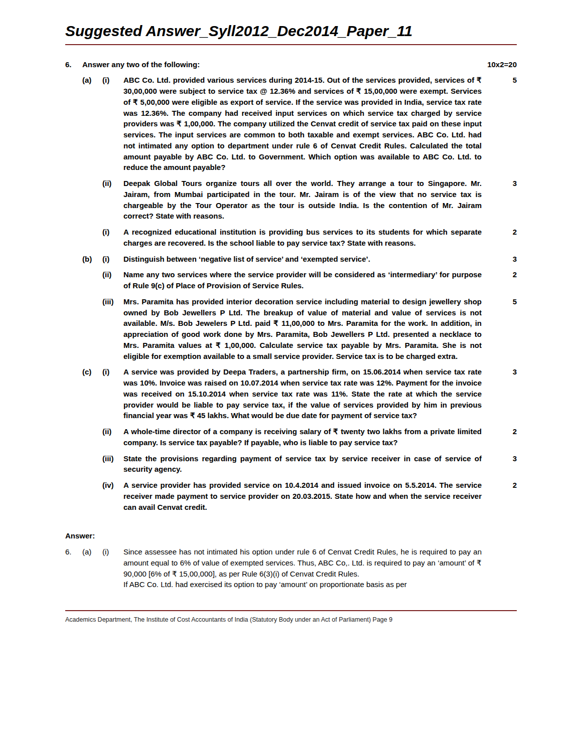Suggested Answer_Syll2012_Dec2014_Paper_11
| 6. | Answer any two of the following: | 10x2=20 |
| | (a) | (i) | ABC Co. Ltd. provided various services during 2014-15. Out of the services provided, services of ₹ 30,00,000 were subject to service tax @ 12.36% and services of ₹ 15,00,000 were exempt. Services of ₹ 5,00,000 were eligible as export of service. If the service was provided in India, service tax rate was 12.36%. The company had received input services on which service tax charged by service providers was ₹ 1,00,000. The company utilized the Cenvat credit of service tax paid on these input services. The input services are common to both taxable and exempt services. ABC Co. Ltd. had not intimated any option to department under rule 6 of Cenvat Credit Rules. Calculated the total amount payable by ABC Co. Ltd. to Government. Which option was available to ABC Co. Ltd. to reduce the amount payable? | 5 |
| | | (ii) | Deepak Global Tours organize tours all over the world. They arrange a tour to Singapore. Mr. Jairam, from Mumbai participated in the tour. Mr. Jairam is of the view that no service tax is chargeable by the Tour Operator as the tour is outside India. Is the contention of Mr. Jairam correct? State with reasons. | 3 |
| | | (i) | A recognized educational institution is providing bus services to its students for which separate charges are recovered. Is the school liable to pay service tax? State with reasons. | 2 |
| | (b) | (i) | Distinguish between ‘negative list of service’ and ‘exempted service’. | 3 |
| | | (ii) | Name any two services where the service provider will be considered as ‘intermediary’ for purpose of Rule 9(c) of Place of Provision of Service Rules. | 2 |
| | | (iii) | Mrs. Paramita has provided interior decoration service including material to design jewellery shop owned by Bob Jewellers P Ltd. The breakup of value of material and value of services is not available. M/s. Bob Jewelers P Ltd. paid ₹ 11,00,000 to Mrs. Paramita for the work. In addition, in appreciation of good work done by Mrs. Paramita, Bob Jewellers P Ltd. presented a necklace to Mrs. Paramita values at ₹ 1,00,000. Calculate service tax payable by Mrs. Paramita. She is not eligible for exemption available to a small service provider. Service tax is to be charged extra. | 5 |
| | (c) | (i) | A service was provided by Deepa Traders, a partnership firm, on 15.06.2014 when service tax rate was 10%. Invoice was raised on 10.07.2014 when service tax rate was 12%. Payment for the invoice was received on 15.10.2014 when service tax rate was 11%. State the rate at which the service provider would be liable to pay service tax, if the value of services provided by him in previous financial year was ₹ 45 lakhs. What would be due date for payment of service tax? | 3 |
| | | (ii) | A whole-time director of a company is receiving salary of ₹ twenty two lakhs from a private limited company. Is service tax payable? If payable, who is liable to pay service tax? | 2 |
| | | (iii) | State the provisions regarding payment of service tax by service receiver in case of service of security agency. | 3 |
| | | (iv) | A service provider has provided service on 10.4.2014 and issued invoice on 5.5.2014. The service receiver made payment to service provider on 20.03.2015. State how and when the service receiver can avail Cenvat credit. | 2 |
Answer:
| 6. | (a) | (i) | Since assessee has not intimated his option under rule 6 of Cenvat Credit Rules, he is required to pay an amount equal to 6% of value of exempted services. Thus, ABC Co,. Ltd. is required to pay an ‘amount’ of ₹ 90,000 [6% of ₹ 15,00,000], as per Rule 6(3)(i) of Cenvat Credit Rules. If ABC Co. Ltd. had exercised its option to pay ‘amount’ on proportionate basis as per | |
Academics Department, The Institute of Cost Accountants of India (Statutory Body under an Act of Parliament) Page 9